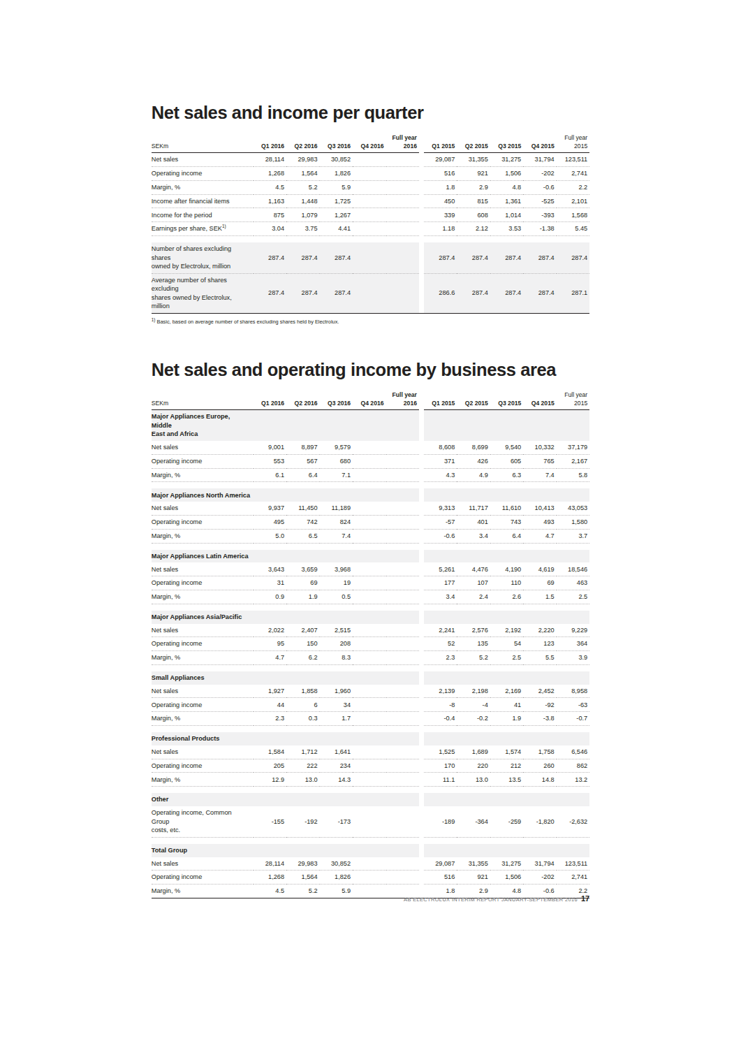Net sales and income per quarter
| SEKm | Q1 2016 | Q2 2016 | Q3 2016 | Q4 2016 | Full year 2016 | | Q1 2015 | Q2 2015 | Q3 2015 | Q4 2015 | Full year 2015 |
| --- | --- | --- | --- | --- | --- | --- | --- | --- | --- | --- | --- |
| Net sales | 28,114 | 29,983 | 30,852 | | | | 29,087 | 31,355 | 31,275 | 31,794 | 123,511 |
| Operating income | 1,268 | 1,564 | 1,826 | | | | 516 | 921 | 1,506 | -202 | 2,741 |
| Margin, % | 4.5 | 5.2 | 5.9 | | | | 1.8 | 2.9 | 4.8 | -0.6 | 2.2 |
| Income after financial items | 1,163 | 1,448 | 1,725 | | | | 450 | 815 | 1,361 | -525 | 2,101 |
| Income for the period | 875 | 1,079 | 1,267 | | | | 339 | 608 | 1,014 | -393 | 1,568 |
| Earnings per share, SEK 1) | 3.04 | 3.75 | 4.41 | | | | 1.18 | 2.12 | 3.53 | -1.38 | 5.45 |
| Number of shares excluding shares owned by Electrolux, million | 287.4 | 287.4 | 287.4 | | | | 287.4 | 287.4 | 287.4 | 287.4 | 287.4 |
| Average number of shares excluding shares owned by Electrolux, million | 287.4 | 287.4 | 287.4 | | | | 286.6 | 287.4 | 287.4 | 287.4 | 287.1 |
1) Basic, based on average number of shares excluding shares held by Electrolux.
Net sales and operating income by business area
| SEKm | Q1 2016 | Q2 2016 | Q3 2016 | Q4 2016 | Full year 2016 | | Q1 2015 | Q2 2015 | Q3 2015 | Q4 2015 | Full year 2015 |
| --- | --- | --- | --- | --- | --- | --- | --- | --- | --- | --- | --- |
| Major Appliances Europe, Middle East and Africa | | | | | | | | | | | |
| Net sales | 9,001 | 8,897 | 9,579 | | | | 8,608 | 8,699 | 9,540 | 10,332 | 37,179 |
| Operating income | 553 | 567 | 680 | | | | 371 | 426 | 605 | 765 | 2,167 |
| Margin, % | 6.1 | 6.4 | 7.1 | | | | 4.3 | 4.9 | 6.3 | 7.4 | 5.8 |
| Major Appliances North America | | | | | | | | | | | |
| Net sales | 9,937 | 11,450 | 11,189 | | | | 9,313 | 11,717 | 11,610 | 10,413 | 43,053 |
| Operating income | 495 | 742 | 824 | | | | -57 | 401 | 743 | 493 | 1,580 |
| Margin, % | 5.0 | 6.5 | 7.4 | | | | -0.6 | 3.4 | 6.4 | 4.7 | 3.7 |
| Major Appliances Latin America | | | | | | | | | | | |
| Net sales | 3,643 | 3,659 | 3,968 | | | | 5,261 | 4,476 | 4,190 | 4,619 | 18,546 |
| Operating income | 31 | 69 | 19 | | | | 177 | 107 | 110 | 69 | 463 |
| Margin, % | 0.9 | 1.9 | 0.5 | | | | 3.4 | 2.4 | 2.6 | 1.5 | 2.5 |
| Major Appliances Asia/Pacific | | | | | | | | | | | |
| Net sales | 2,022 | 2,407 | 2,515 | | | | 2,241 | 2,576 | 2,192 | 2,220 | 9,229 |
| Operating income | 95 | 150 | 208 | | | | 52 | 135 | 54 | 123 | 364 |
| Margin, % | 4.7 | 6.2 | 8.3 | | | | 2.3 | 5.2 | 2.5 | 5.5 | 3.9 |
| Small Appliances | | | | | | | | | | | |
| Net sales | 1,927 | 1,858 | 1,960 | | | | 2,139 | 2,198 | 2,169 | 2,452 | 8,958 |
| Operating income | 44 | 6 | 34 | | | | -8 | -4 | 41 | -92 | -63 |
| Margin, % | 2.3 | 0.3 | 1.7 | | | | -0.4 | -0.2 | 1.9 | -3.8 | -0.7 |
| Professional Products | | | | | | | | | | | |
| Net sales | 1,584 | 1,712 | 1,641 | | | | 1,525 | 1,689 | 1,574 | 1,758 | 6,546 |
| Operating income | 205 | 222 | 234 | | | | 170 | 220 | 212 | 260 | 862 |
| Margin, % | 12.9 | 13.0 | 14.3 | | | | 11.1 | 13.0 | 13.5 | 14.8 | 13.2 |
| Other | | | | | | | | | | | |
| Operating income, Common Group costs, etc. | -155 | -192 | -173 | | | | -189 | -364 | -259 | -1,820 | -2,632 |
| Total Group | | | | | | | | | | | |
| Net sales | 28,114 | 29,983 | 30,852 | | | | 29,087 | 31,355 | 31,275 | 31,794 | 123,511 |
| Operating income | 1,268 | 1,564 | 1,826 | | | | 516 | 921 | 1,506 | -202 | 2,741 |
| Margin, % | 4.5 | 5.2 | 5.9 | | | | 1.8 | 2.9 | 4.8 | -0.6 | 2.2 |
AB ELECTROLUX INTERIM REPORT JANUARY-SEPTEMBER 201617